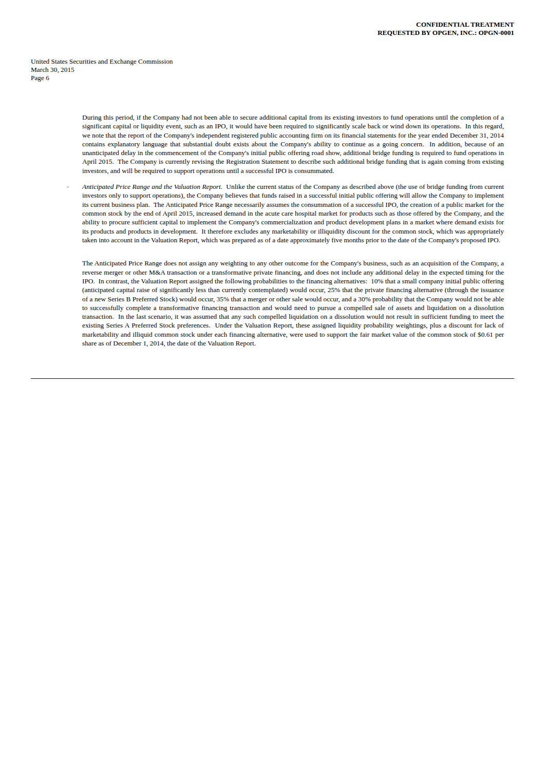CONFIDENTIAL TREATMENT
REQUESTED BY OPGEN, INC.: OPGN-0001
United States Securities and Exchange Commission
March 30, 2015
Page 6
During this period, if the Company had not been able to secure additional capital from its existing investors to fund operations until the completion of a significant capital or liquidity event, such as an IPO, it would have been required to significantly scale back or wind down its operations. In this regard, we note that the report of the Company's independent registered public accounting firm on its financial statements for the year ended December 31, 2014 contains explanatory language that substantial doubt exists about the Company's ability to continue as a going concern. In addition, because of an unanticipated delay in the commencement of the Company's initial public offering road show, additional bridge funding is required to fund operations in April 2015. The Company is currently revising the Registration Statement to describe such additional bridge funding that is again coming from existing investors, and will be required to support operations until a successful IPO is consummated.
·
Anticipated Price Range and the Valuation Report. Unlike the current status of the Company as described above (the use of bridge funding from current investors only to support operations), the Company believes that funds raised in a successful initial public offering will allow the Company to implement its current business plan. The Anticipated Price Range necessarily assumes the consummation of a successful IPO, the creation of a public market for the common stock by the end of April 2015, increased demand in the acute care hospital market for products such as those offered by the Company, and the ability to procure sufficient capital to implement the Company's commercialization and product development plans in a market where demand exists for its products and products in development. It therefore excludes any marketability or illiquidity discount for the common stock, which was appropriately taken into account in the Valuation Report, which was prepared as of a date approximately five months prior to the date of the Company's proposed IPO.
The Anticipated Price Range does not assign any weighting to any other outcome for the Company's business, such as an acquisition of the Company, a reverse merger or other M&A transaction or a transformative private financing, and does not include any additional delay in the expected timing for the IPO. In contrast, the Valuation Report assigned the following probabilities to the financing alternatives: 10% that a small company initial public offering (anticipated capital raise of significantly less than currently contemplated) would occur, 25% that the private financing alternative (through the issuance of a new Series B Preferred Stock) would occur, 35% that a merger or other sale would occur, and a 30% probability that the Company would not be able to successfully complete a transformative financing transaction and would need to pursue a compelled sale of assets and liquidation on a dissolution transaction. In the last scenario, it was assumed that any such compelled liquidation on a dissolution would not result in sufficient funding to meet the existing Series A Preferred Stock preferences. Under the Valuation Report, these assigned liquidity probability weightings, plus a discount for lack of marketability and illiquid common stock under each financing alternative, were used to support the fair market value of the common stock of $0.61 per share as of December 1, 2014, the date of the Valuation Report.